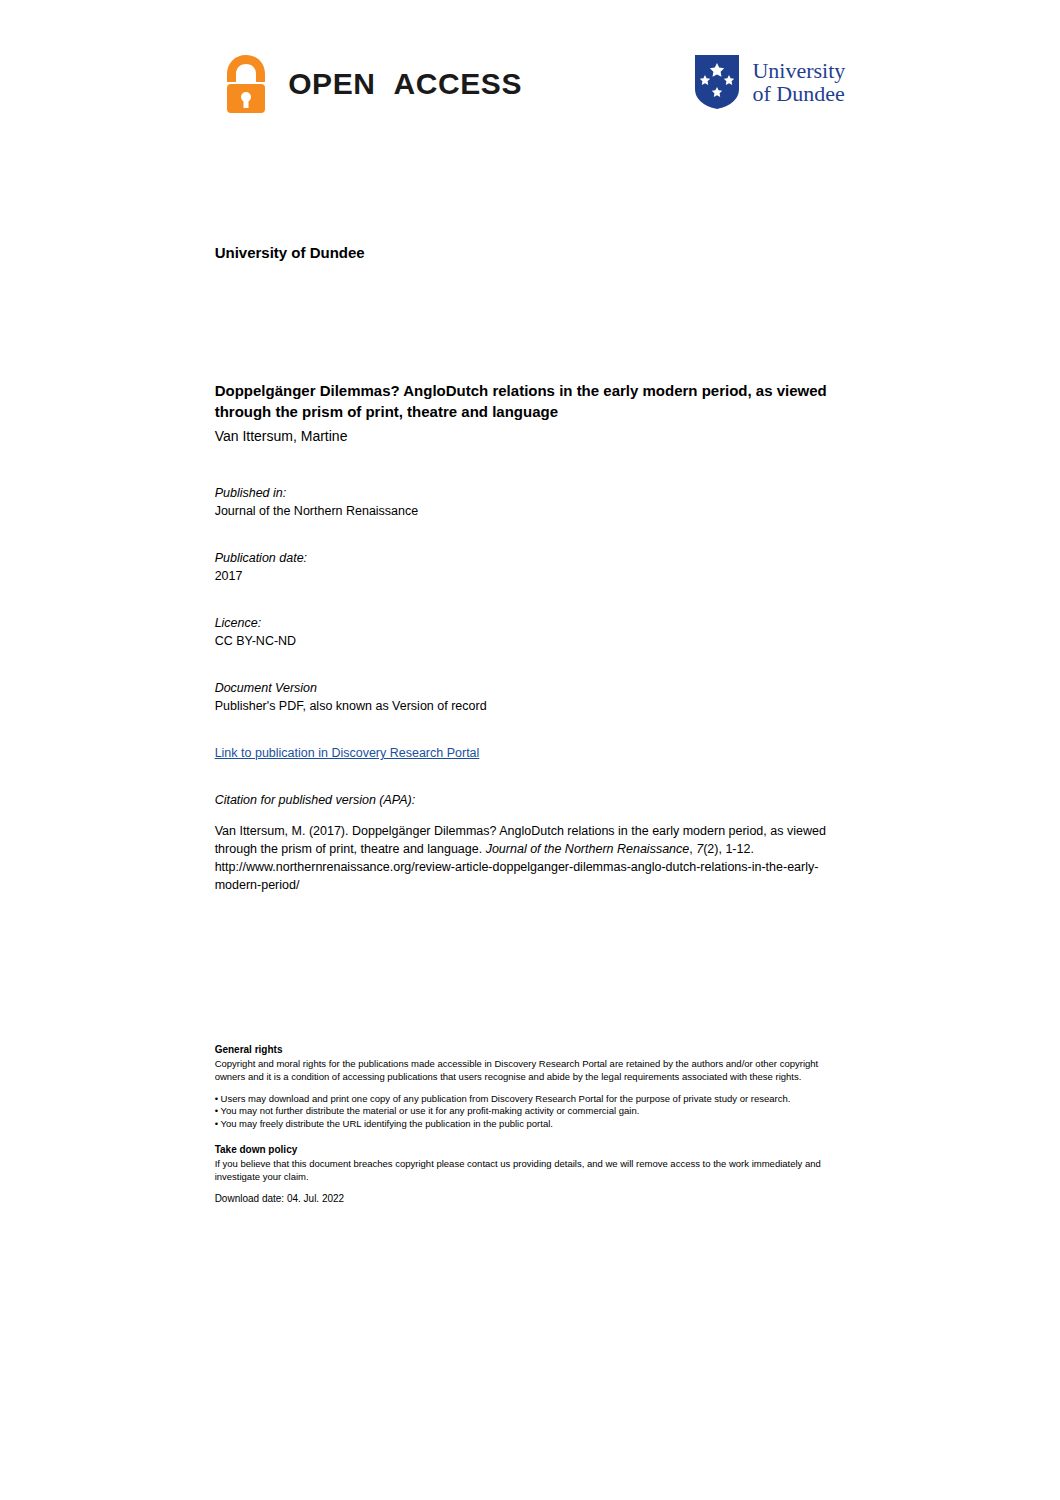OPEN ACCESS
University of Dundee
University of Dundee
Doppelgänger Dilemmas? AngloDutch relations in the early modern period, as viewed through the prism of print, theatre and language
Van Ittersum, Martine
Published in:
Journal of the Northern Renaissance
Publication date:
2017
Licence:
CC BY-NC-ND
Document Version
Publisher's PDF, also known as Version of record
Link to publication in Discovery Research Portal
Citation for published version (APA):
Van Ittersum, M. (2017). Doppelgänger Dilemmas? AngloDutch relations in the early modern period, as viewed through the prism of print, theatre and language. Journal of the Northern Renaissance, 7(2), 1-12. http://www.northernrenaissance.org/review-article-doppelganger-dilemmas-anglo-dutch-relations-in-the-early-modern-period/
General rights
Copyright and moral rights for the publications made accessible in Discovery Research Portal are retained by the authors and/or other copyright owners and it is a condition of accessing publications that users recognise and abide by the legal requirements associated with these rights.
Users may download and print one copy of any publication from Discovery Research Portal for the purpose of private study or research.
You may not further distribute the material or use it for any profit-making activity or commercial gain.
You may freely distribute the URL identifying the publication in the public portal.
Take down policy
If you believe that this document breaches copyright please contact us providing details, and we will remove access to the work immediately and investigate your claim.
Download date: 04. Jul. 2022